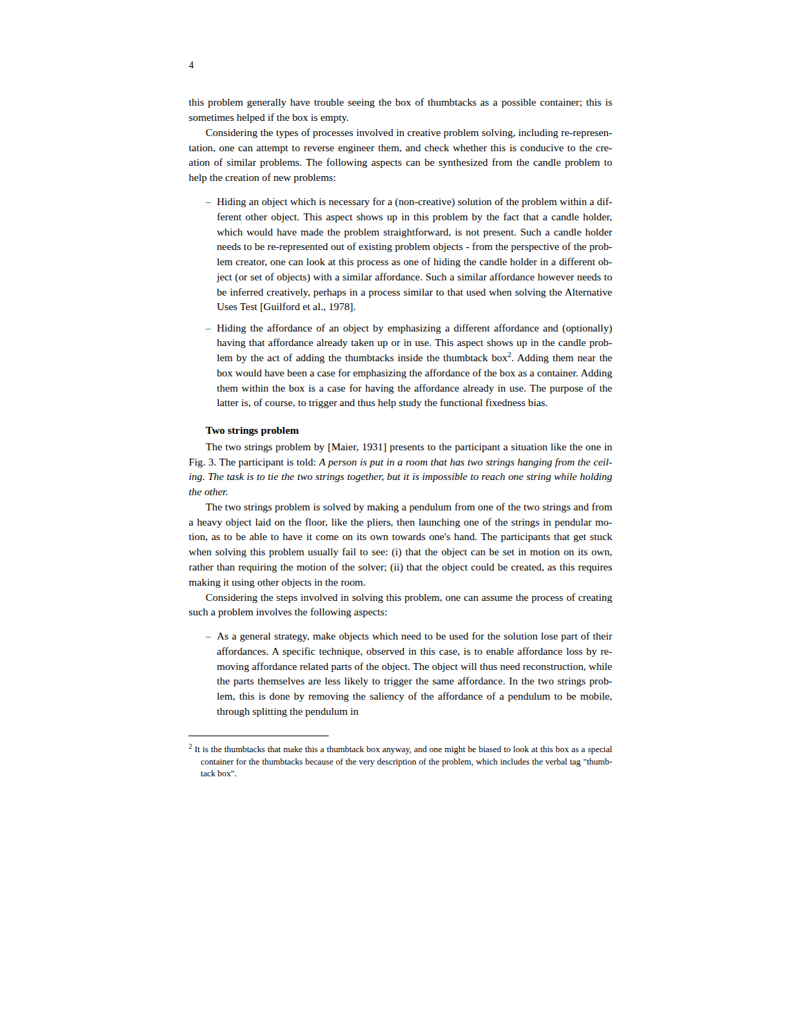4
this problem generally have trouble seeing the box of thumbtacks as a possible container; this is sometimes helped if the box is empty.
Considering the types of processes involved in creative problem solving, including re-representation, one can attempt to reverse engineer them, and check whether this is conducive to the creation of similar problems. The following aspects can be synthesized from the candle problem to help the creation of new problems:
Hiding an object which is necessary for a (non-creative) solution of the problem within a different other object. This aspect shows up in this problem by the fact that a candle holder, which would have made the problem straightforward, is not present. Such a candle holder needs to be re-represented out of existing problem objects - from the perspective of the problem creator, one can look at this process as one of hiding the candle holder in a different object (or set of objects) with a similar affordance. Such a similar affordance however needs to be inferred creatively, perhaps in a process similar to that used when solving the Alternative Uses Test [Guilford et al., 1978].
Hiding the affordance of an object by emphasizing a different affordance and (optionally) having that affordance already taken up or in use. This aspect shows up in the candle problem by the act of adding the thumbtacks inside the thumbtack box2. Adding them near the box would have been a case for emphasizing the affordance of the box as a container. Adding them within the box is a case for having the affordance already in use. The purpose of the latter is, of course, to trigger and thus help study the functional fixedness bias.
Two strings problem
The two strings problem by [Maier, 1931] presents to the participant a situation like the one in Fig. 3. The participant is told: A person is put in a room that has two strings hanging from the ceiling. The task is to tie the two strings together, but it is impossible to reach one string while holding the other.
The two strings problem is solved by making a pendulum from one of the two strings and from a heavy object laid on the floor, like the pliers, then launching one of the strings in pendular motion, as to be able to have it come on its own towards one's hand. The participants that get stuck when solving this problem usually fail to see: (i) that the object can be set in motion on its own, rather than requiring the motion of the solver; (ii) that the object could be created, as this requires making it using other objects in the room.
Considering the steps involved in solving this problem, one can assume the process of creating such a problem involves the following aspects:
As a general strategy, make objects which need to be used for the solution lose part of their affordances. A specific technique, observed in this case, is to enable affordance loss by removing affordance related parts of the object. The object will thus need reconstruction, while the parts themselves are less likely to trigger the same affordance. In the two strings problem, this is done by removing the saliency of the affordance of a pendulum to be mobile, through splitting the pendulum in
2 It is the thumbtacks that make this a thumbtack box anyway, and one might be biased to look at this box as a special container for the thumbtacks because of the very description of the problem, which includes the verbal tag "thumbtack box".